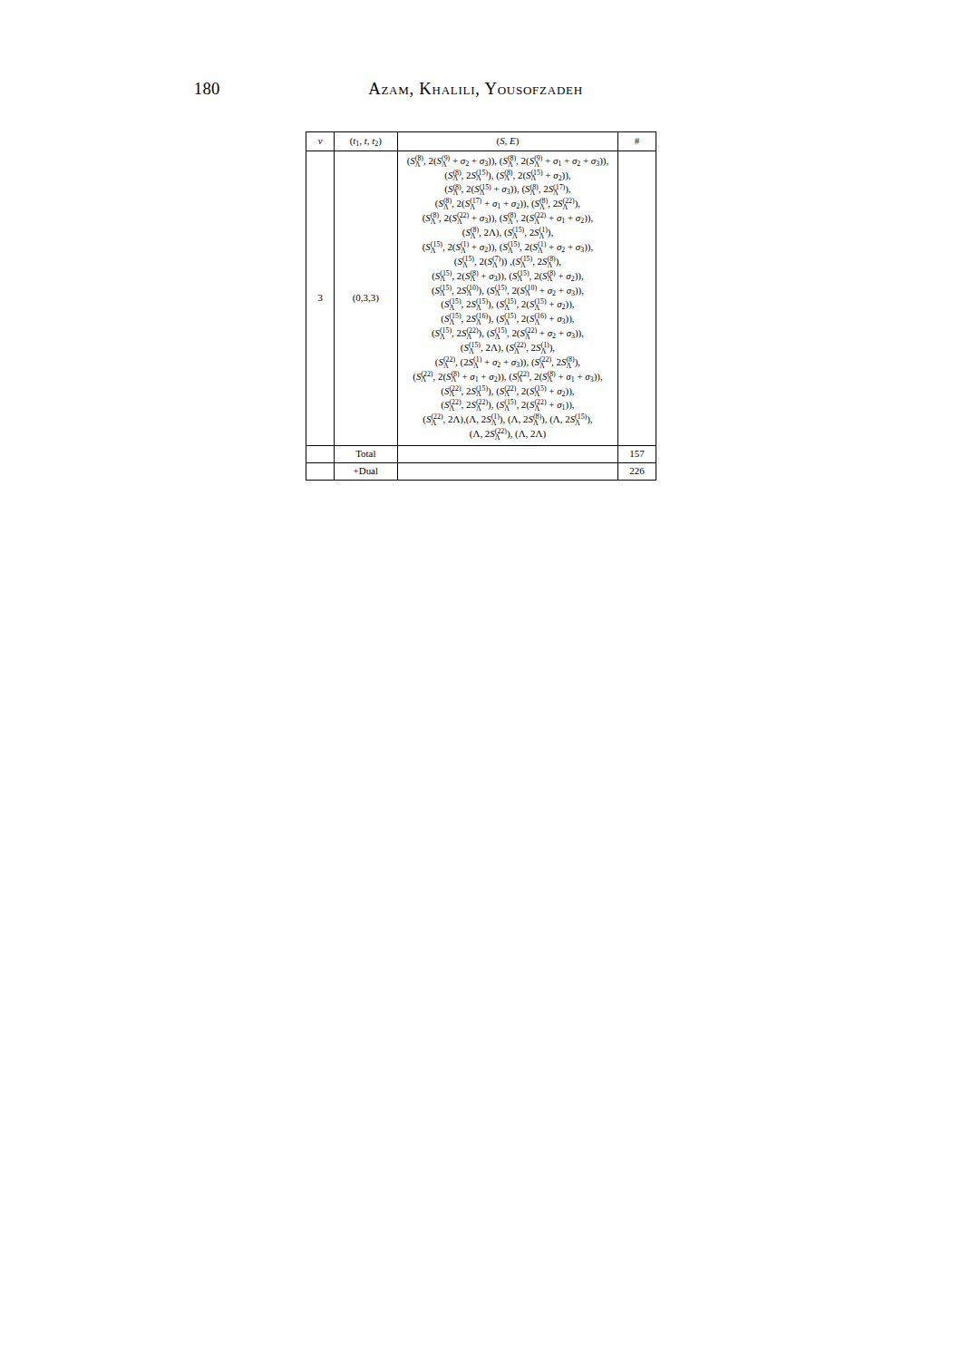180
Azam, Khalili, Yousofzadeh
| ν | ( t 1 , t , t 2 ) | ( S , E ) | # |
| --- | --- | --- | --- |
| 3 | (0,3,3) | ( S (8) Λ , 2( S (9) Λ + σ 2 + σ 3 )), ( S (8) Λ , 2( S (9) Λ + σ 1 + σ 2 + σ 3 )), ( S (8) Λ , 2 S (15) Λ ), ( S (8) Λ , 2( S (15) Λ + σ 2 )), ( S (8) Λ , 2( S (15) Λ + σ 3 )), ( S (8) Λ , 2 S (17) Λ ), ( S (8) Λ , 2( S (17) Λ + σ 1 + σ 2 )), ( S (8) Λ , 2 S (22) Λ ), ( S (8) Λ , 2( S (22) Λ + σ 3 )), ( S (8) Λ , 2( S (22) Λ + σ 1 + σ 2 )), ( S (8) Λ , 2Λ), ( S (15) Λ , 2 S (1) Λ ), ( S (15) Λ , 2( S (1) Λ + σ 2 )), ( S (15) Λ , 2( S (1) Λ + σ 2 + σ 3 )), ( S (15) Λ , 2( S (7) Λ )) ,( S (15) Λ , 2 S (8) Λ ), ( S (15) Λ , 2( S (8) Λ + σ 3 )), ( S (15) Λ , 2( S (8) Λ + σ 2 )), ( S (15) Λ , 2 S (10) Λ ), ( S (15) Λ , 2( S (10) Λ + σ 2 + σ 3 )), ( S (15) Λ , 2 S (15) Λ ), ( S (15) Λ , 2( S (15) Λ + σ 2 )), ( S (15) Λ , 2 S (16) Λ ), ( S (15) Λ , 2( S (16) Λ + σ 3 )), ( S (15) Λ , 2 S (22) Λ ), ( S (15) Λ , 2( S (22) Λ + σ 2 + σ 3 )), ( S (15) Λ , 2Λ), ( S (22) Λ , 2 S (1) Λ ), ( S (22) Λ , (2 S (1) Λ + σ 2 + σ 3 )), ( S (22) Λ , 2 S (8) Λ ), ( S (22) Λ , 2( S (8) Λ + σ 1 + σ 2 )), ( S (22) Λ , 2( S (8) Λ + σ 1 + σ 3 )), ( S (22) Λ , 2 S (15) Λ ), ( S (22) Λ , 2( S (15) Λ + σ 2 )), ( S (22) Λ , 2 S (22) Λ ), ( S (15) Λ , 2( S (22) Λ + σ 1 )), ( S (22) Λ , 2Λ),(Λ, 2 S (1) Λ ), (Λ, 2 S (8) Λ ), (Λ, 2 S (15) Λ ), (Λ, 2 S (22) Λ ), (Λ, 2Λ) | |
| | Total | | 157 |
| | +Dual | | 226 |